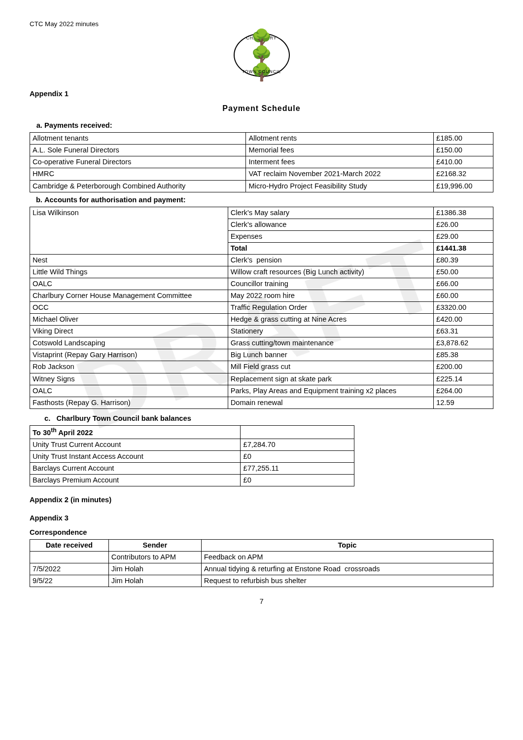DRAFT
CTC May 2022 minutes
CHARLBURY
🌳🌳🌳
TOWN COUNCIL
Appendix 1
Payment Schedule
Payments received:
| Allotment tenants | Allotment rents | £185.00 |
| A.L. Sole Funeral Directors | Memorial fees | £150.00 |
| Co-operative Funeral Directors | Interment fees | £410.00 |
| HMRC | VAT reclaim November 2021-March 2022 | £2168.32 |
| Cambridge & Peterborough Combined Authority | Micro-Hydro Project Feasibility Study | £19,996.00 |
Accounts for authorisation and payment:
| Lisa Wilkinson | Clerk’s May salary | £1386.38 |
| Clerk’s allowance | £26.00 |
| Expenses | £29.00 |
| Total | £1441.38 |
| Nest | Clerk’s pension | £80.39 |
| Little Wild Things | Willow craft resources (Big Lunch activity) | £50.00 |
| OALC | Councillor training | £66.00 |
| Charlbury Corner House Management Committee | May 2022 room hire | £60.00 |
| OCC | Traffic Regulation Order | £3320.00 |
| Michael Oliver | Hedge & grass cutting at Nine Acres | £420.00 |
| Viking Direct | Stationery | £63.31 |
| Cotswold Landscaping | Grass cutting/town maintenance | £3,878.62 |
| Vistaprint (Repay Gary Harrison) | Big Lunch banner | £85.38 |
| Rob Jackson | Mill Field grass cut | £200.00 |
| Witney Signs | Replacement sign at skate park | £225.14 |
| OALC | Parks, Play Areas and Equipment training x2 places | £264.00 |
| Fasthosts (Repay G. Harrison) | Domain renewal | 12.59 |
c. Charlbury Town Council bank balances
| To 30 th April 2022 | |
| Unity Trust Current Account | £7,284.70 |
| Unity Trust Instant Access Account | £0 |
| Barclays Current Account | £77,255.11 |
| Barclays Premium Account | £0 |
Appendix 2 (in minutes)
Appendix 3
Correspondence
| Date received | Sender | Topic |
| --- | --- | --- |
| | Contributors to APM | Feedback on APM |
| 7/5/2022 | Jim Holah | Annual tidying & returfing at Enstone Road crossroads |
| 9/5/22 | Jim Holah | Request to refurbish bus shelter |
7